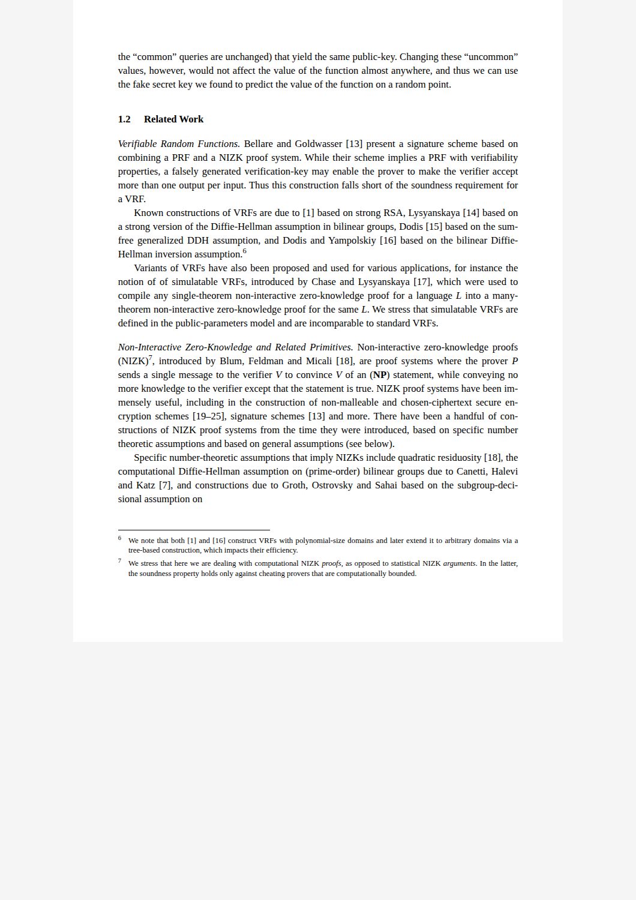the “common” queries are unchanged) that yield the same public-key. Changing these “uncommon” values, however, would not affect the value of the function almost anywhere, and thus we can use the fake secret key we found to predict the value of the function on a random point.
1.2 Related Work
Verifiable Random Functions. Bellare and Goldwasser [13] present a signature scheme based on combining a PRF and a NIZK proof system. While their scheme implies a PRF with verifiability properties, a falsely generated verification-key may enable the prover to make the verifier accept more than one output per input. Thus this construction falls short of the soundness requirement for a VRF.
Known constructions of VRFs are due to [1] based on strong RSA, Lysyanskaya [14] based on a strong version of the Diffie-Hellman assumption in bilinear groups, Dodis [15] based on the sum-free generalized DDH assumption, and Dodis and Yampolskiy [16] based on the bilinear Diffie-Hellman inversion assumption.6
Variants of VRFs have also been proposed and used for various applications, for instance the notion of of simulatable VRFs, introduced by Chase and Lysyanskaya [17], which were used to compile any single-theorem non-interactive zero-knowledge proof for a language L into a many-theorem non-interactive zero-knowledge proof for the same L. We stress that simulatable VRFs are defined in the public-parameters model and are incomparable to standard VRFs.
Non-Interactive Zero-Knowledge and Related Primitives. Non-interactive zero-knowledge proofs (NIZK)7, introduced by Blum, Feldman and Micali [18], are proof systems where the prover P sends a single message to the verifier V to convince V of an (NP) statement, while conveying no more knowledge to the verifier except that the statement is true. NIZK proof systems have been immensely useful, including in the construction of non-malleable and chosen-ciphertext secure encryption schemes [19–25], signature schemes [13] and more. There have been a handful of constructions of NIZK proof systems from the time they were introduced, based on specific number theoretic assumptions and based on general assumptions (see below).
Specific number-theoretic assumptions that imply NIZKs include quadratic residuosity [18], the computational Diffie-Hellman assumption on (prime-order) bilinear groups due to Canetti, Halevi and Katz [7], and constructions due to Groth, Ostrovsky and Sahai based on the subgroup-decisional assumption on
6 We note that both [1] and [16] construct VRFs with polynomial-size domains and later extend it to arbitrary domains via a tree-based construction, which impacts their efficiency.
7 We stress that here we are dealing with computational NIZK proofs, as opposed to statistical NIZK arguments. In the latter, the soundness property holds only against cheating provers that are computationally bounded.